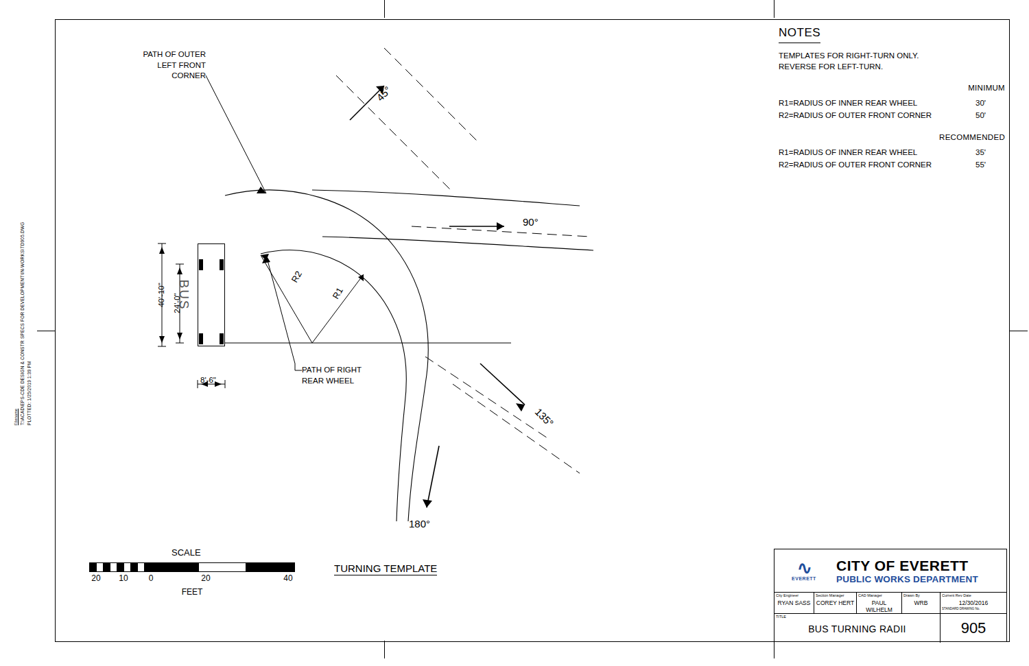Filename
T:\ACAD\EPS-CDE DESIGN & CONSTR SPECS FOR DEVELOPMENT\IN-WORKS\TD905.DWG
PLOTTED: 1/25/2019 1:39 PM
NOTES
TEMPLATES FOR RIGHT-TURN ONLY.
REVERSE FOR LEFT-TURN.
MINIMUM
| R1=RADIUS OF INNER REAR WHEEL | 30' |
| R2=RADIUS OF OUTER FRONT CORNER | 50' |
RECOMMENDED
| R1=RADIUS OF INNER REAR WHEEL | 35' |
| R2=RADIUS OF OUTER FRONT CORNER | 55' |
BUS
PATH OF OUTER
LEFT FRONT
CORNER
PATH OF RIGHT
REAR WHEEL
40'-10"
24'-0"
8'-6"
R2
R1
45°
90°
135°
180°
TURNING TEMPLATE
SCALE
20 10 0 20 40
FEET
∿
EVERETT
CITY OF EVERETT
PUBLIC WORKS DEPARTMENT
City Engineer RYAN SASS
Section Manager COREY HERT
CAD Manager PAUL WILHELM
Drawn By WRB
Current Rev Date 12/30/2016 STANDARD DRAWING No.
TITLE BUS TURNING RADII
905